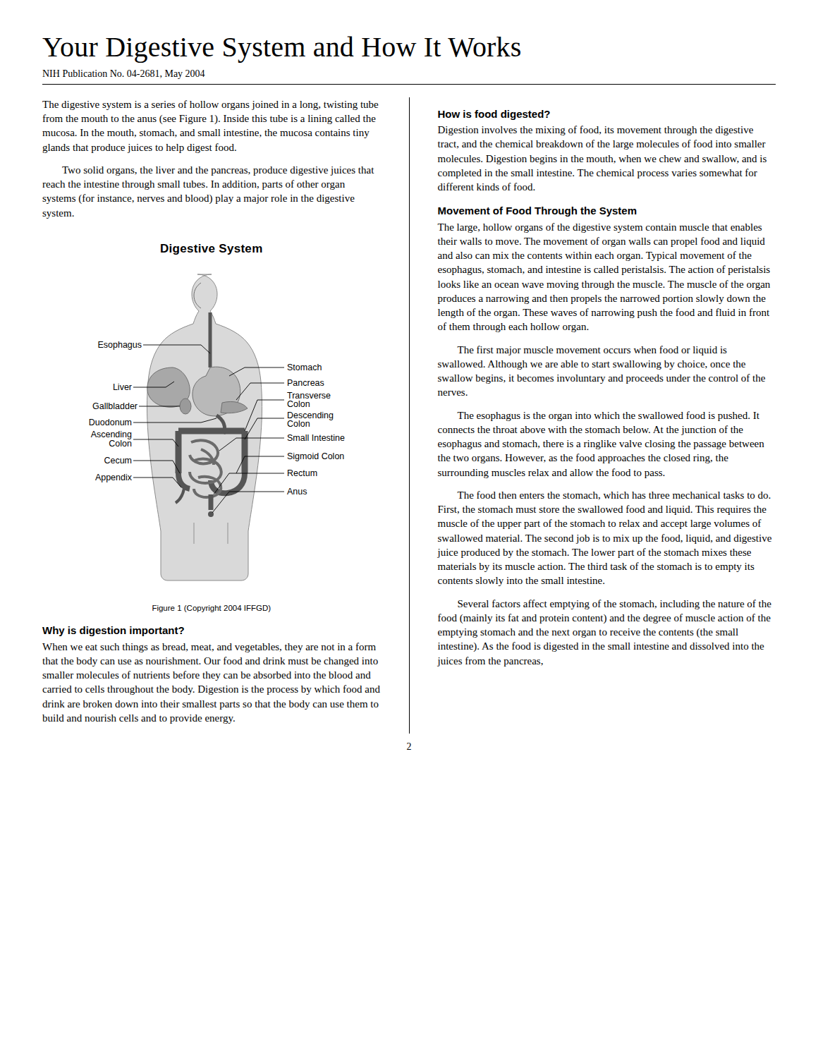Your Digestive System and How It Works
NIH Publication No. 04-2681, May 2004
The digestive system is a series of hollow organs joined in a long, twisting tube from the mouth to the anus (see Figure 1). Inside this tube is a lining called the mucosa. In the mouth, stomach, and small intestine, the mucosa contains tiny glands that produce juices to help digest food.
Two solid organs, the liver and the pancreas, produce digestive juices that reach the intestine through small tubes. In addition, parts of other organ systems (for instance, nerves and blood) play a major role in the digestive system.
Digestive System
Esophagus Liver Gallbladder Duodonum Ascending Colon Cecum Appendix Stomach Pancreas Transverse Colon Descending Colon Small Intestine Sigmoid Colon Rectum Anus
Figure 1 (Copyright 2004 IFFGD)
Why is digestion important?
When we eat such things as bread, meat, and vegetables, they are not in a form that the body can use as nourishment. Our food and drink must be changed into smaller molecules of nutrients before they can be absorbed into the blood and carried to cells throughout the body. Digestion is the process by which food and drink are broken down into their smallest parts so that the body can use them to build and nourish cells and to provide energy.
How is food digested?
Digestion involves the mixing of food, its movement through the digestive tract, and the chemical breakdown of the large molecules of food into smaller molecules. Digestion begins in the mouth, when we chew and swallow, and is completed in the small intestine. The chemical process varies somewhat for different kinds of food.
Movement of Food Through the System
The large, hollow organs of the digestive system contain muscle that enables their walls to move. The movement of organ walls can propel food and liquid and also can mix the contents within each organ. Typical movement of the esophagus, stomach, and intestine is called peristalsis. The action of peristalsis looks like an ocean wave moving through the muscle. The muscle of the organ produces a narrowing and then propels the narrowed portion slowly down the length of the organ. These waves of narrowing push the food and fluid in front of them through each hollow organ.
The first major muscle movement occurs when food or liquid is swallowed. Although we are able to start swallowing by choice, once the swallow begins, it becomes involuntary and proceeds under the control of the nerves.
The esophagus is the organ into which the swallowed food is pushed. It connects the throat above with the stomach below. At the junction of the esophagus and stomach, there is a ringlike valve closing the passage between the two organs. However, as the food approaches the closed ring, the surrounding muscles relax and allow the food to pass.
The food then enters the stomach, which has three mechanical tasks to do. First, the stomach must store the swallowed food and liquid. This requires the muscle of the upper part of the stomach to relax and accept large volumes of swallowed material. The second job is to mix up the food, liquid, and digestive juice produced by the stomach. The lower part of the stomach mixes these materials by its muscle action. The third task of the stomach is to empty its contents slowly into the small intestine.
Several factors affect emptying of the stomach, including the nature of the food (mainly its fat and protein content) and the degree of muscle action of the emptying stomach and the next organ to receive the contents (the small intestine). As the food is digested in the small intestine and dissolved into the juices from the pancreas,
2